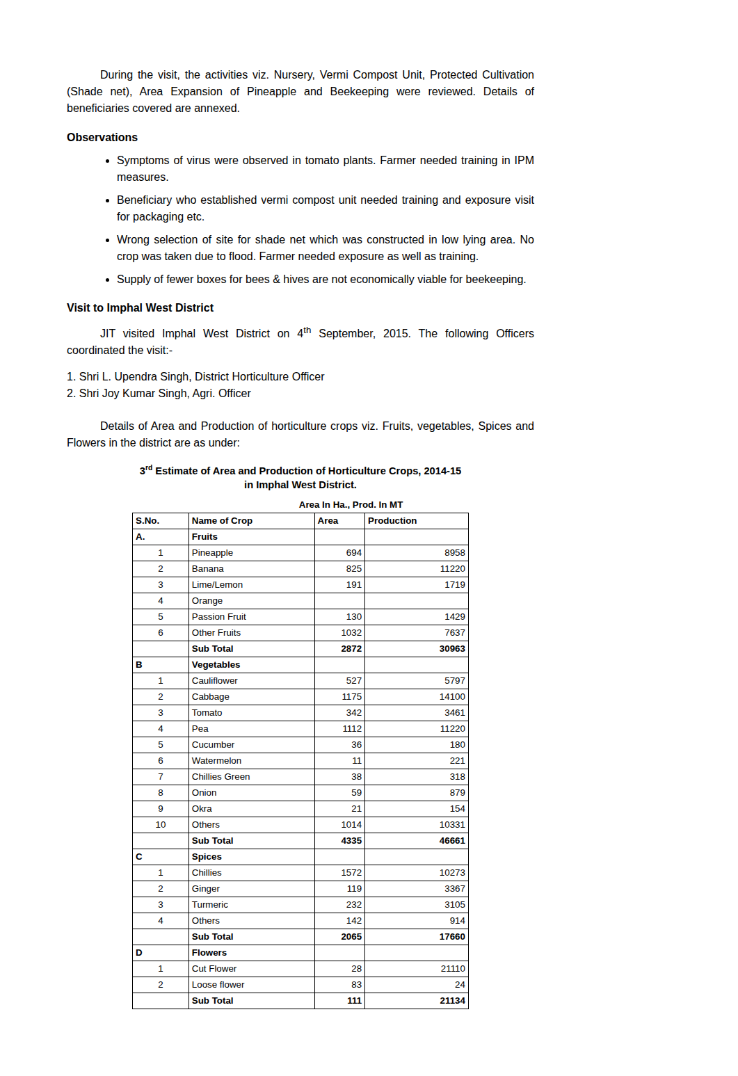During the visit, the activities viz. Nursery, Vermi Compost Unit, Protected Cultivation (Shade net), Area Expansion of Pineapple and Beekeeping were reviewed. Details of beneficiaries covered are annexed.
Observations
Symptoms of virus were observed in tomato plants. Farmer needed training in IPM measures.
Beneficiary who established vermi compost unit needed training and exposure visit for packaging etc.
Wrong selection of site for shade net which was constructed in low lying area. No crop was taken due to flood. Farmer needed exposure as well as training.
Supply of fewer boxes for bees & hives are not economically viable for beekeeping.
Visit to Imphal West District
JIT visited Imphal West District on 4th September, 2015. The following Officers coordinated the visit:-
1. Shri L. Upendra Singh, District Horticulture Officer
2. Shri Joy Kumar Singh, Agri. Officer
Details of Area and Production of horticulture crops viz. Fruits, vegetables, Spices and Flowers in the district are as under:
3rd Estimate of Area and Production of Horticulture Crops, 2014-15
in Imphal West District.
Area In Ha., Prod. In MT
| S.No. | Name of Crop | Area | Production |
| --- | --- | --- | --- |
| A. | Fruits | | |
| 1 | Pineapple | 694 | 8958 |
| 2 | Banana | 825 | 11220 |
| 3 | Lime/Lemon | 191 | 1719 |
| 4 | Orange | | |
| 5 | Passion Fruit | 130 | 1429 |
| 6 | Other Fruits | 1032 | 7637 |
| | Sub Total | 2872 | 30963 |
| B | Vegetables | | |
| 1 | Cauliflower | 527 | 5797 |
| 2 | Cabbage | 1175 | 14100 |
| 3 | Tomato | 342 | 3461 |
| 4 | Pea | 1112 | 11220 |
| 5 | Cucumber | 36 | 180 |
| 6 | Watermelon | 11 | 221 |
| 7 | Chillies Green | 38 | 318 |
| 8 | Onion | 59 | 879 |
| 9 | Okra | 21 | 154 |
| 10 | Others | 1014 | 10331 |
| | Sub Total | 4335 | 46661 |
| C | Spices | | |
| 1 | Chillies | 1572 | 10273 |
| 2 | Ginger | 119 | 3367 |
| 3 | Turmeric | 232 | 3105 |
| 4 | Others | 142 | 914 |
| | Sub Total | 2065 | 17660 |
| D | Flowers | | |
| 1 | Cut Flower | 28 | 21110 |
| 2 | Loose flower | 83 | 24 |
| | Sub Total | 111 | 21134 |